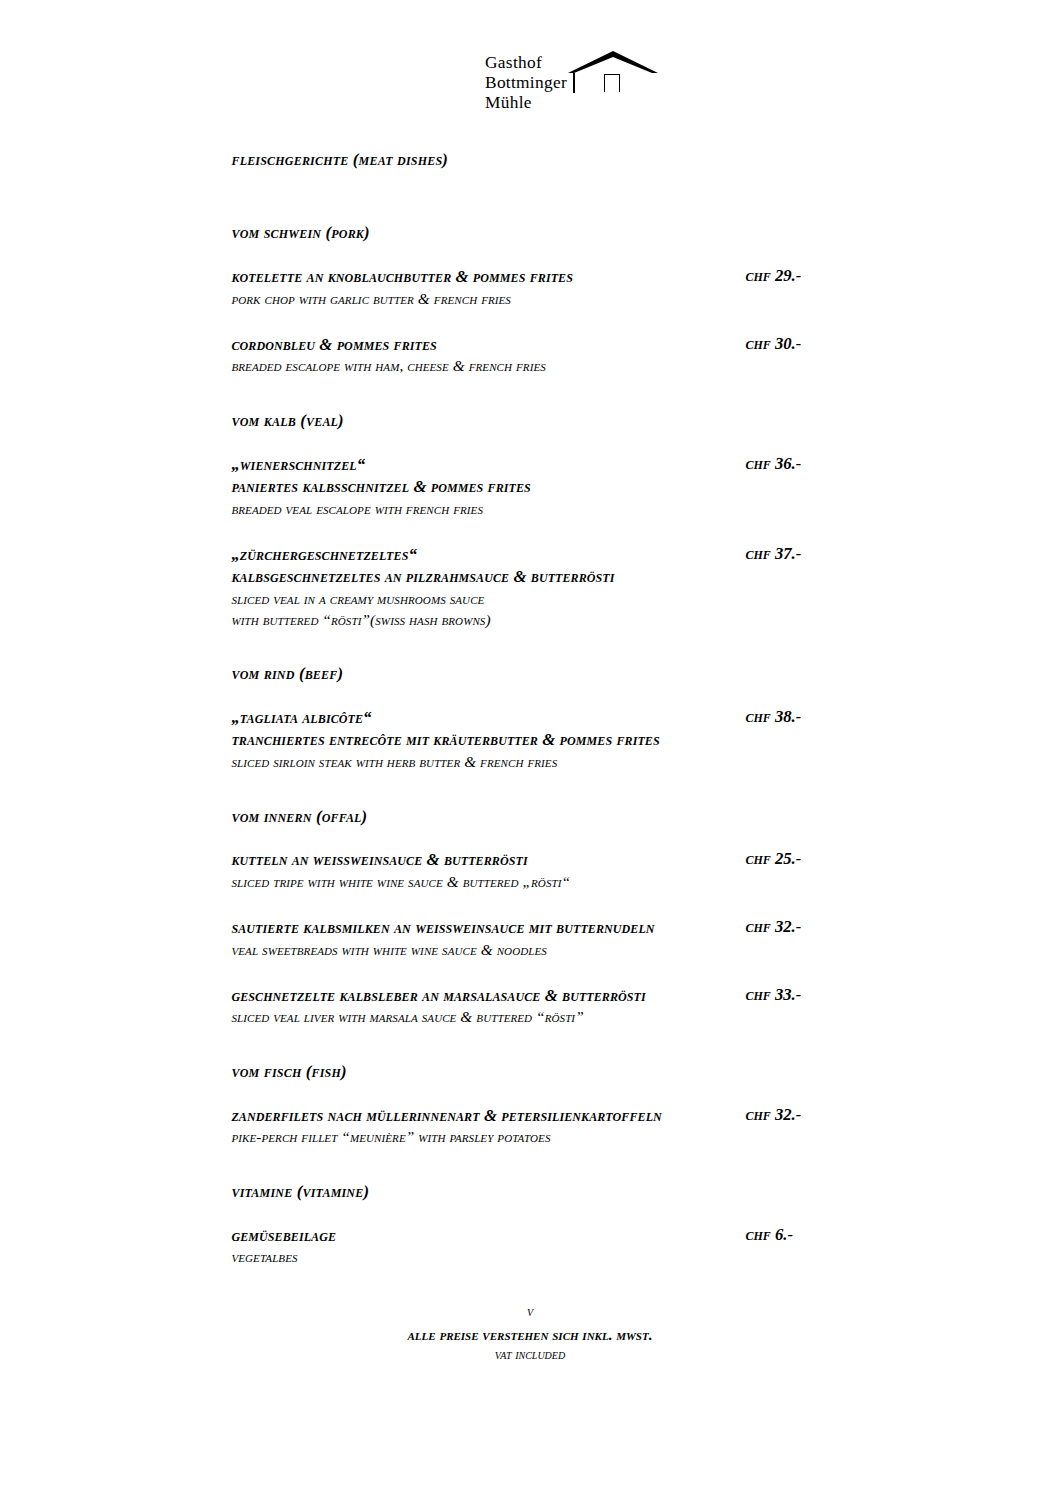Gasthof
Bottminger
Mühle
Fleischgerichte (Meat dishes)
Vom Schwein (pork)
| Kotelette an Knoblauchbutter & Pommes frites Pork chop with garlic butter & french fries | CHF 29.- |
| Cordonbleu & Pommes frites Breaded escalope with ham, cheese & french fries | CHF 30.- |
Vom Kalb (veal)
| „Wienerschnitzel“ paniertes Kalbsschnitzel & Pommes frites Breaded veal escalope with french fries | CHF 36.- |
| „Zürchergeschnetzeltes“ Kalbsgeschnetzeltes an Pilzrahmsauce & Butterrösti Sliced veal in a creamy mushrooms sauce with buttered “rösti”(swiss hash browns) | CHF 37.- |
Vom Rind (beef)
| „Tagliata albicôte“ Tranchiertes Entrecôte mit Kräuterbutter & Pommes Frites Sliced sirloin steak with herb butter & french fries | CHF 38.- |
Vom Innern (offal)
| Kutteln an Weissweinsauce & Butterrösti Sliced tripe with white wine sauce & buttered „rösti“ | CHF 25.- |
| Sautierte Kalbsmilken an Weissweinsauce mit Butternudeln Veal sweetbreads with white wine sauce & noodles | CHF 32.- |
| Geschnetzelte Kalbsleber an Marsalasauce & Butterrösti Sliced veal liver with marsala sauce & buttered “rösti” | CHF 33.- |
Vom Fisch (fish)
| Zanderfilets nach Müllerinnenart & Petersilienkartoffeln Pike-perch fillet “meunière” with parsley potatoes | CHF 32.- |
Vitamine (vitamine)
| Gemüsebeilage Vegetalbes | CHF 6.- |
V
Alle Preise verstehen sich inkl. MwSt.
VAT included